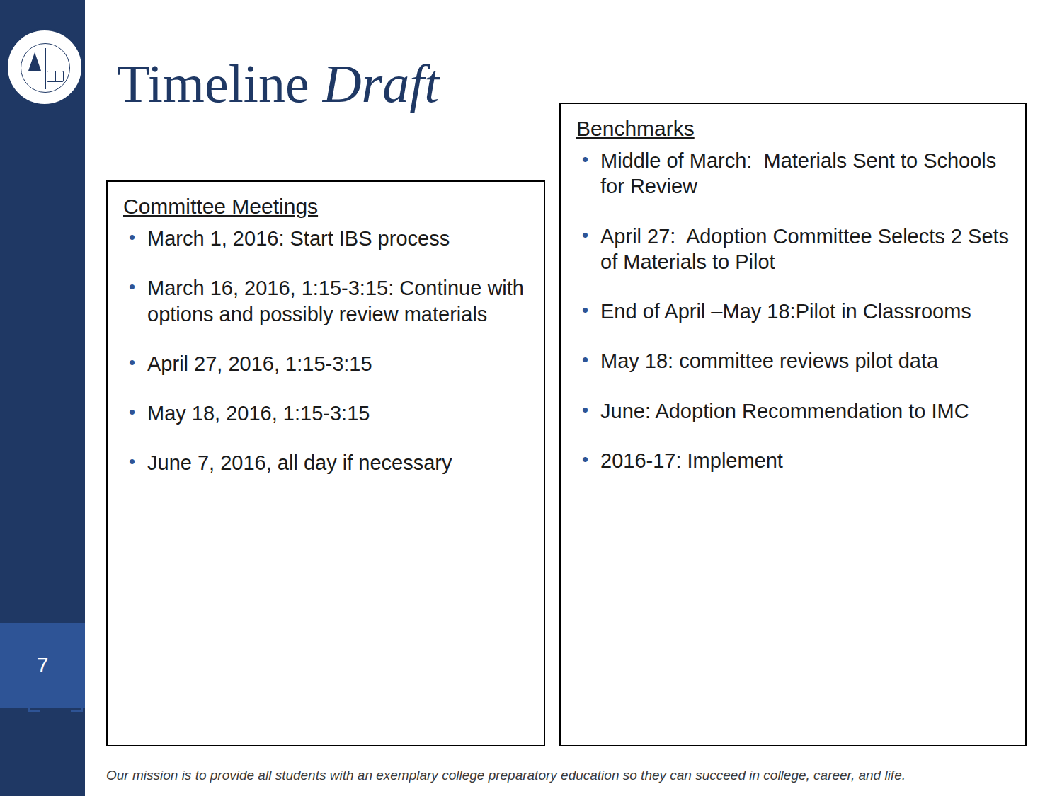7
Timeline Draft
Committee Meetings
March 1, 2016: Start IBS process
March 16, 2016, 1:15-3:15: Continue with options and possibly review materials
April 27, 2016, 1:15-3:15
May 18, 2016, 1:15-3:15
June 7, 2016, all day if necessary
Benchmarks
Middle of March: Materials Sent to Schools for Review
April 27: Adoption Committee Selects 2 Sets of Materials to Pilot
End of April –May 18:Pilot in Classrooms
May 18: committee reviews pilot data
June: Adoption Recommendation to IMC
2016-17: Implement
Our mission is to provide all students with an exemplary college preparatory education so they can succeed in college, career, and life.